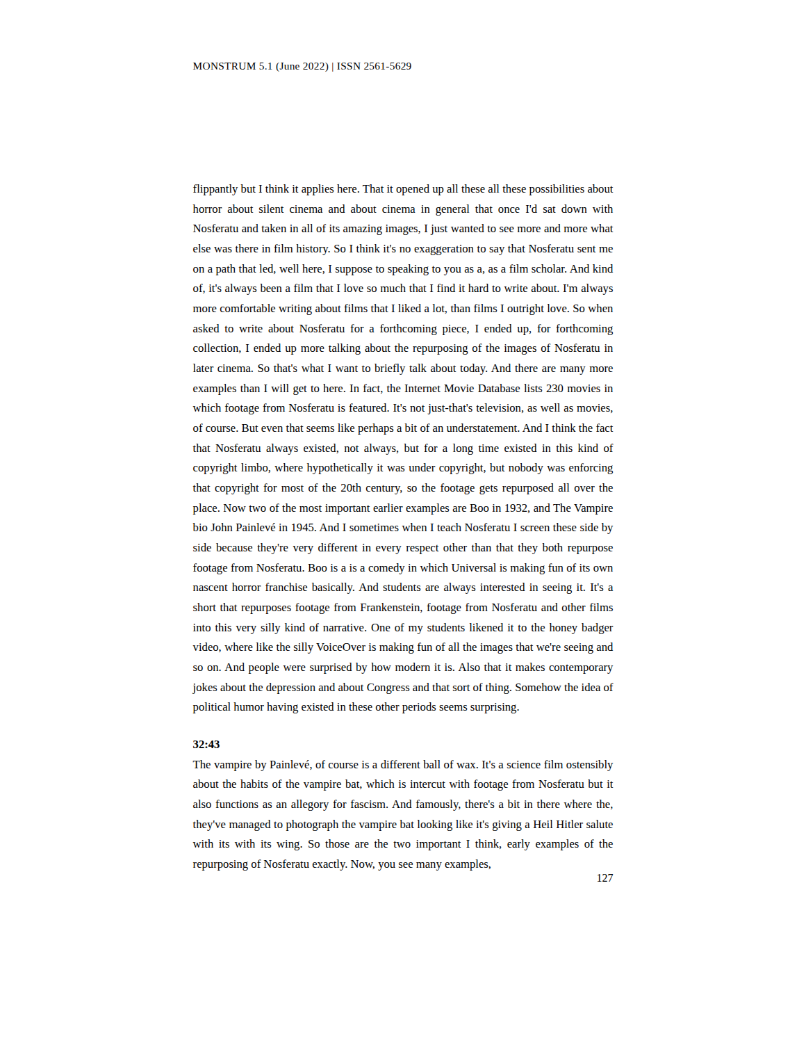MONSTRUM 5.1 (June 2022) | ISSN 2561-5629
flippantly but I think it applies here. That it opened up all these all these possibilities about horror about silent cinema and about cinema in general that once I'd sat down with Nosferatu and taken in all of its amazing images, I just wanted to see more and more what else was there in film history. So I think it's no exaggeration to say that Nosferatu sent me on a path that led, well here, I suppose to speaking to you as a, as a film scholar. And kind of, it's always been a film that I love so much that I find it hard to write about. I'm always more comfortable writing about films that I liked a lot, than films I outright love. So when asked to write about Nosferatu for a forthcoming piece, I ended up, for forthcoming collection, I ended up more talking about the repurposing of the images of Nosferatu in later cinema. So that's what I want to briefly talk about today. And there are many more examples than I will get to here. In fact, the Internet Movie Database lists 230 movies in which footage from Nosferatu is featured. It's not just-that's television, as well as movies, of course. But even that seems like perhaps a bit of an understatement. And I think the fact that Nosferatu always existed, not always, but for a long time existed in this kind of copyright limbo, where hypothetically it was under copyright, but nobody was enforcing that copyright for most of the 20th century, so the footage gets repurposed all over the place. Now two of the most important earlier examples are Boo in 1932, and The Vampire bio John Painlevé in 1945. And I sometimes when I teach Nosferatu I screen these side by side because they're very different in every respect other than that they both repurpose footage from Nosferatu. Boo is a is a comedy in which Universal is making fun of its own nascent horror franchise basically. And students are always interested in seeing it. It's a short that repurposes footage from Frankenstein, footage from Nosferatu and other films into this very silly kind of narrative. One of my students likened it to the honey badger video, where like the silly VoiceOver is making fun of all the images that we're seeing and so on. And people were surprised by how modern it is. Also that it makes contemporary jokes about the depression and about Congress and that sort of thing. Somehow the idea of political humor having existed in these other periods seems surprising.
32:43
The vampire by Painlevé, of course is a different ball of wax. It's a science film ostensibly about the habits of the vampire bat, which is intercut with footage from Nosferatu but it also functions as an allegory for fascism. And famously, there's a bit in there where the, they've managed to photograph the vampire bat looking like it's giving a Heil Hitler salute with its with its wing. So those are the two important I think, early examples of the repurposing of Nosferatu exactly. Now, you see many examples,
127